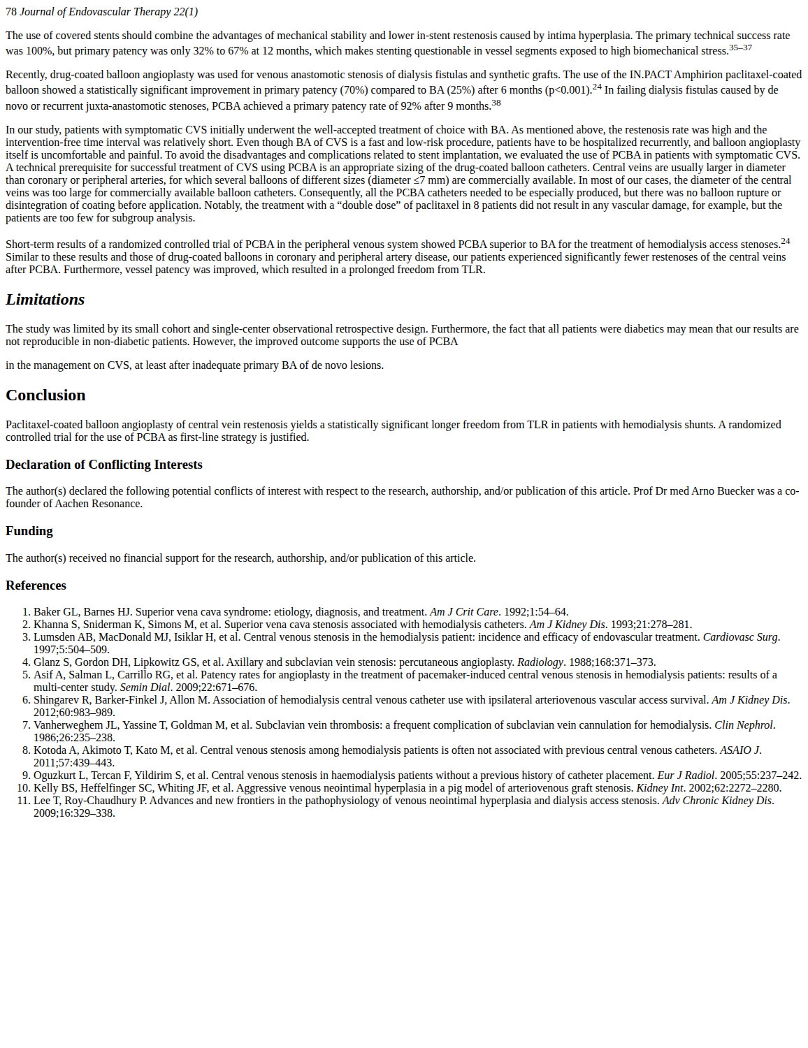78 Journal of Endovascular Therapy 22(1)
The use of covered stents should combine the advantages of mechanical stability and lower in-stent restenosis caused by intima hyperplasia. The primary technical success rate was 100%, but primary patency was only 32% to 67% at 12 months, which makes stenting questionable in vessel segments exposed to high biomechanical stress.35–37
Recently, drug-coated balloon angioplasty was used for venous anastomotic stenosis of dialysis fistulas and synthetic grafts. The use of the IN.PACT Amphirion paclitaxel-coated balloon showed a statistically significant improvement in primary patency (70%) compared to BA (25%) after 6 months (p<0.001).24 In failing dialysis fistulas caused by de novo or recurrent juxta-anastomotic stenoses, PCBA achieved a primary patency rate of 92% after 9 months.38
In our study, patients with symptomatic CVS initially underwent the well-accepted treatment of choice with BA. As mentioned above, the restenosis rate was high and the intervention-free time interval was relatively short. Even though BA of CVS is a fast and low-risk procedure, patients have to be hospitalized recurrently, and balloon angioplasty itself is uncomfortable and painful. To avoid the disadvantages and complications related to stent implantation, we evaluated the use of PCBA in patients with symptomatic CVS. A technical prerequisite for successful treatment of CVS using PCBA is an appropriate sizing of the drug-coated balloon catheters. Central veins are usually larger in diameter than coronary or peripheral arteries, for which several balloons of different sizes (diameter ≤7 mm) are commercially available. In most of our cases, the diameter of the central veins was too large for commercially available balloon catheters. Consequently, all the PCBA catheters needed to be especially produced, but there was no balloon rupture or disintegration of coating before application. Notably, the treatment with a “double dose” of paclitaxel in 8 patients did not result in any vascular damage, for example, but the patients are too few for subgroup analysis.
Short-term results of a randomized controlled trial of PCBA in the peripheral venous system showed PCBA superior to BA for the treatment of hemodialysis access stenoses.24 Similar to these results and those of drug-coated balloons in coronary and peripheral artery disease, our patients experienced significantly fewer restenoses of the central veins after PCBA. Furthermore, vessel patency was improved, which resulted in a prolonged freedom from TLR.
Limitations
The study was limited by its small cohort and single-center observational retrospective design. Furthermore, the fact that all patients were diabetics may mean that our results are not reproducible in non-diabetic patients. However, the improved outcome supports the use of PCBA
in the management on CVS, at least after inadequate primary BA of de novo lesions.
Conclusion
Paclitaxel-coated balloon angioplasty of central vein restenosis yields a statistically significant longer freedom from TLR in patients with hemodialysis shunts. A randomized controlled trial for the use of PCBA as first-line strategy is justified.
Declaration of Conflicting Interests
The author(s) declared the following potential conflicts of interest with respect to the research, authorship, and/or publication of this article. Prof Dr med Arno Buecker was a co-founder of Aachen Resonance.
Funding
The author(s) received no financial support for the research, authorship, and/or publication of this article.
References
Baker GL, Barnes HJ. Superior vena cava syndrome: etiology, diagnosis, and treatment. Am J Crit Care. 1992;1:54–64.
Khanna S, Sniderman K, Simons M, et al. Superior vena cava stenosis associated with hemodialysis catheters. Am J Kidney Dis. 1993;21:278–281.
Lumsden AB, MacDonald MJ, Isiklar H, et al. Central venous stenosis in the hemodialysis patient: incidence and efficacy of endovascular treatment. Cardiovasc Surg. 1997;5:504–509.
Glanz S, Gordon DH, Lipkowitz GS, et al. Axillary and subclavian vein stenosis: percutaneous angioplasty. Radiology. 1988;168:371–373.
Asif A, Salman L, Carrillo RG, et al. Patency rates for angioplasty in the treatment of pacemaker-induced central venous stenosis in hemodialysis patients: results of a multi-center study. Semin Dial. 2009;22:671–676.
Shingarev R, Barker-Finkel J, Allon M. Association of hemodialysis central venous catheter use with ipsilateral arteriovenous vascular access survival. Am J Kidney Dis. 2012;60:983–989.
Vanherweghem JL, Yassine T, Goldman M, et al. Subclavian vein thrombosis: a frequent complication of subclavian vein cannulation for hemodialysis. Clin Nephrol. 1986;26:235–238.
Kotoda A, Akimoto T, Kato M, et al. Central venous stenosis among hemodialysis patients is often not associated with previous central venous catheters. ASAIO J. 2011;57:439–443.
Oguzkurt L, Tercan F, Yildirim S, et al. Central venous stenosis in haemodialysis patients without a previous history of catheter placement. Eur J Radiol. 2005;55:237–242.
Kelly BS, Heffelfinger SC, Whiting JF, et al. Aggressive venous neointimal hyperplasia in a pig model of arteriovenous graft stenosis. Kidney Int. 2002;62:2272–2280.
Lee T, Roy-Chaudhury P. Advances and new frontiers in the pathophysiology of venous neointimal hyperplasia and dialysis access stenosis. Adv Chronic Kidney Dis. 2009;16:329–338.